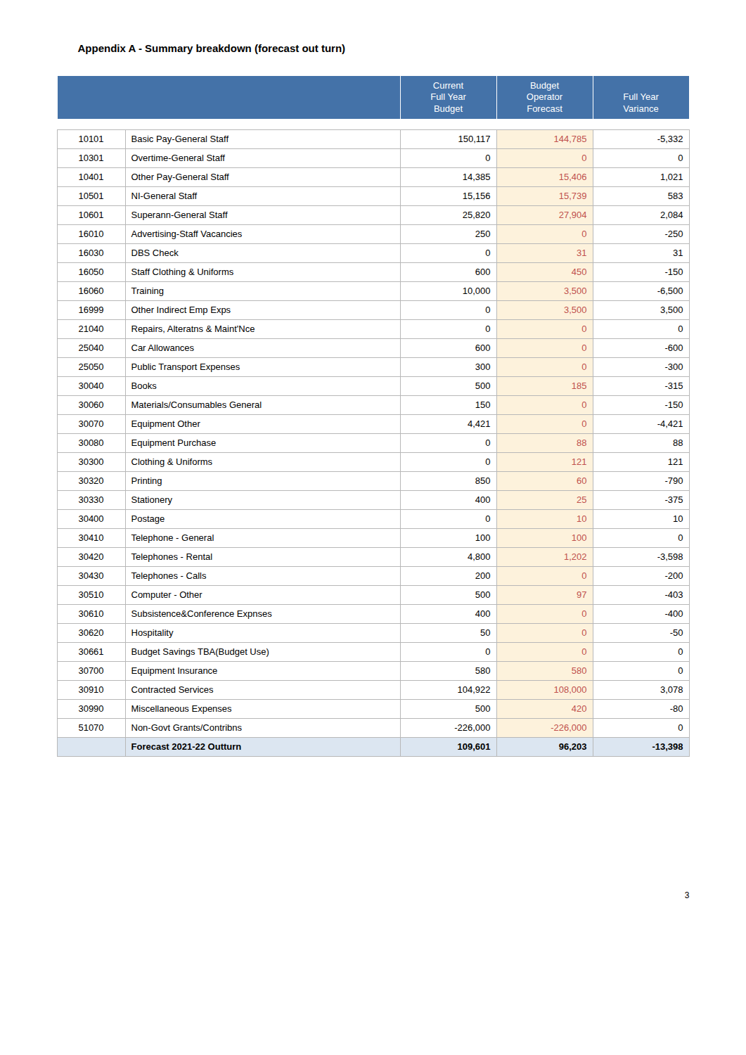Appendix A - Summary breakdown (forecast out turn)
| | Current Full Year Budget | Budget Operator Forecast | Full Year Variance |
| --- | --- | --- | --- |
| 10101 | Basic Pay-General Staff | 150,117 | 144,785 | -5,332 |
| 10301 | Overtime-General Staff | 0 | 0 | 0 |
| 10401 | Other Pay-General Staff | 14,385 | 15,406 | 1,021 |
| 10501 | NI-General Staff | 15,156 | 15,739 | 583 |
| 10601 | Superann-General Staff | 25,820 | 27,904 | 2,084 |
| 16010 | Advertising-Staff Vacancies | 250 | 0 | -250 |
| 16030 | DBS Check | 0 | 31 | 31 |
| 16050 | Staff Clothing & Uniforms | 600 | 450 | -150 |
| 16060 | Training | 10,000 | 3,500 | -6,500 |
| 16999 | Other Indirect Emp Exps | 0 | 3,500 | 3,500 |
| 21040 | Repairs, Alteratns & Maint'Nce | 0 | 0 | 0 |
| 25040 | Car Allowances | 600 | 0 | -600 |
| 25050 | Public Transport Expenses | 300 | 0 | -300 |
| 30040 | Books | 500 | 185 | -315 |
| 30060 | Materials/Consumables General | 150 | 0 | -150 |
| 30070 | Equipment Other | 4,421 | 0 | -4,421 |
| 30080 | Equipment Purchase | 0 | 88 | 88 |
| 30300 | Clothing & Uniforms | 0 | 121 | 121 |
| 30320 | Printing | 850 | 60 | -790 |
| 30330 | Stationery | 400 | 25 | -375 |
| 30400 | Postage | 0 | 10 | 10 |
| 30410 | Telephone - General | 100 | 100 | 0 |
| 30420 | Telephones - Rental | 4,800 | 1,202 | -3,598 |
| 30430 | Telephones - Calls | 200 | 0 | -200 |
| 30510 | Computer - Other | 500 | 97 | -403 |
| 30610 | Subsistence&Conference Expnses | 400 | 0 | -400 |
| 30620 | Hospitality | 50 | 0 | -50 |
| 30661 | Budget Savings TBA(Budget Use) | 0 | 0 | 0 |
| 30700 | Equipment Insurance | 580 | 580 | 0 |
| 30910 | Contracted Services | 104,922 | 108,000 | 3,078 |
| 30990 | Miscellaneous Expenses | 500 | 420 | -80 |
| 51070 | Non-Govt Grants/Contribns | -226,000 | -226,000 | 0 |
| | Forecast 2021-22 Outturn | 109,601 | 96,203 | -13,398 |
3